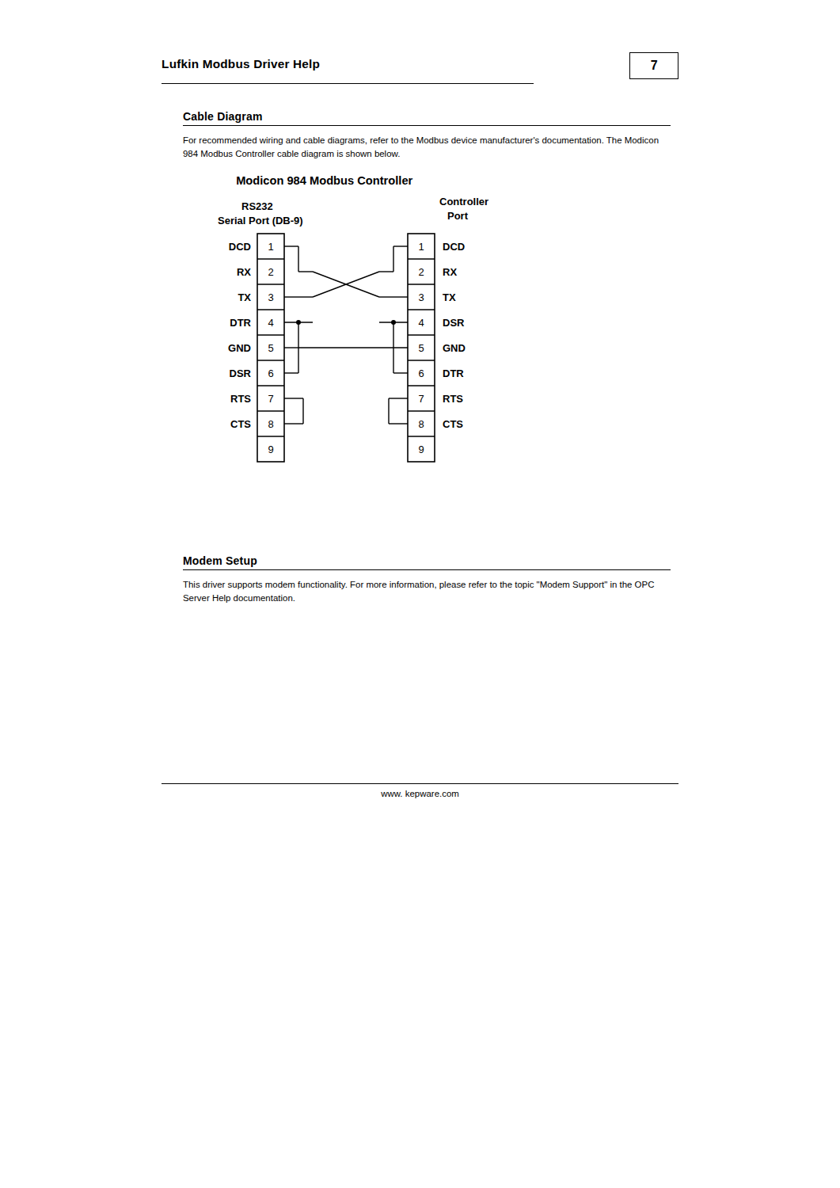Lufkin Modbus Driver Help
7
Cable Diagram
For recommended wiring and cable diagrams, refer to the Modbus device manufacturer's documentation. The Modicon 984 Modbus Controller cable diagram is shown below.
Modicon 984 Modbus Controller
RS232 Serial Port (DB-9) Controller Port 1 2 3 4 5 6 7 8 9 1 2 3 4 5 6 7 8 9 DCD RX TX DTR GND DSR RTS CTS DCD RX TX DSR GND DTR RTS CTS
Modem Setup
This driver supports modem functionality. For more information, please refer to the topic "Modem Support" in the OPC Server Help documentation.
www. kepware.com